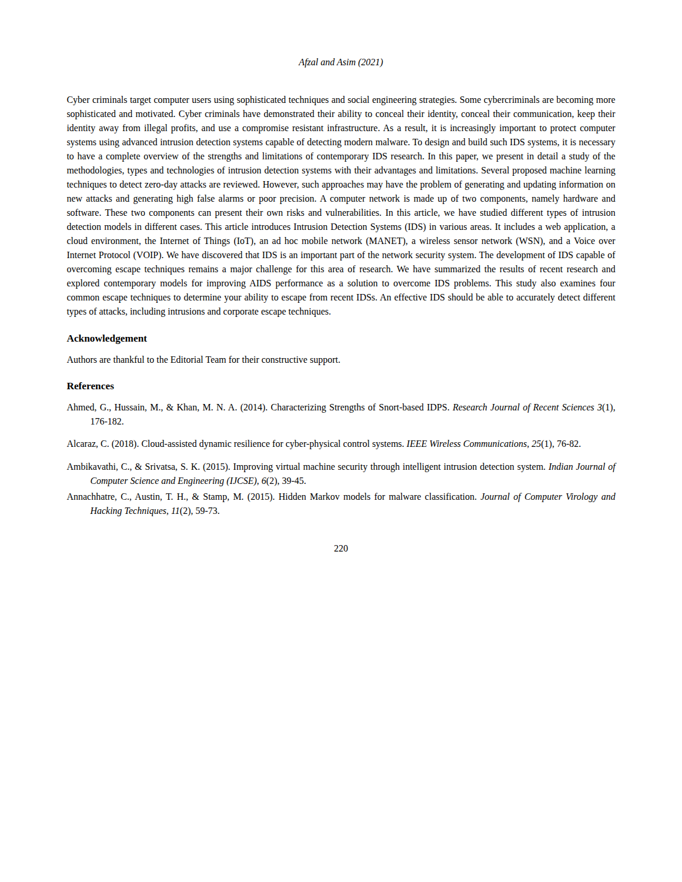Afzal and Asim (2021)
Cyber criminals target computer users using sophisticated techniques and social engineering strategies. Some cybercriminals are becoming more sophisticated and motivated. Cyber criminals have demonstrated their ability to conceal their identity, conceal their communication, keep their identity away from illegal profits, and use a compromise resistant infrastructure. As a result, it is increasingly important to protect computer systems using advanced intrusion detection systems capable of detecting modern malware. To design and build such IDS systems, it is necessary to have a complete overview of the strengths and limitations of contemporary IDS research. In this paper, we present in detail a study of the methodologies, types and technologies of intrusion detection systems with their advantages and limitations. Several proposed machine learning techniques to detect zero-day attacks are reviewed. However, such approaches may have the problem of generating and updating information on new attacks and generating high false alarms or poor precision. A computer network is made up of two components, namely hardware and software. These two components can present their own risks and vulnerabilities. In this article, we have studied different types of intrusion detection models in different cases. This article introduces Intrusion Detection Systems (IDS) in various areas. It includes a web application, a cloud environment, the Internet of Things (IoT), an ad hoc mobile network (MANET), a wireless sensor network (WSN), and a Voice over Internet Protocol (VOIP). We have discovered that IDS is an important part of the network security system. The development of IDS capable of overcoming escape techniques remains a major challenge for this area of research. We have summarized the results of recent research and explored contemporary models for improving AIDS performance as a solution to overcome IDS problems. This study also examines four common escape techniques to determine your ability to escape from recent IDSs. An effective IDS should be able to accurately detect different types of attacks, including intrusions and corporate escape techniques.
Acknowledgement
Authors are thankful to the Editorial Team for their constructive support.
References
Ahmed, G., Hussain, M., & Khan, M. N. A. (2014). Characterizing Strengths of Snort-based IDPS. Research Journal of Recent Sciences 3(1), 176-182.
Alcaraz, C. (2018). Cloud-assisted dynamic resilience for cyber-physical control systems. IEEE Wireless Communications, 25(1), 76-82.
Ambikavathi, C., & Srivatsa, S. K. (2015). Improving virtual machine security through intelligent intrusion detection system. Indian Journal of Computer Science and Engineering (IJCSE), 6(2), 39-45.
Annachhatre, C., Austin, T. H., & Stamp, M. (2015). Hidden Markov models for malware classification. Journal of Computer Virology and Hacking Techniques, 11(2), 59-73.
220